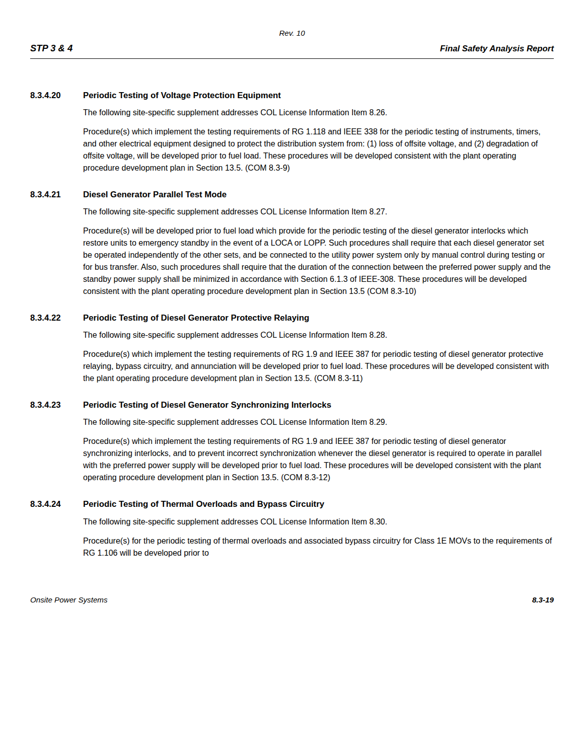Rev. 10
STP 3 & 4 Final Safety Analysis Report
8.3.4.20 Periodic Testing of Voltage Protection Equipment
The following site-specific supplement addresses COL License Information Item 8.26.
Procedure(s) which implement the testing requirements of RG 1.118 and IEEE 338 for the periodic testing of instruments, timers, and other electrical equipment designed to protect the distribution system from: (1) loss of offsite voltage, and (2) degradation of offsite voltage, will be developed prior to fuel load. These procedures will be developed consistent with the plant operating procedure development plan in Section 13.5. (COM 8.3-9)
8.3.4.21 Diesel Generator Parallel Test Mode
The following site-specific supplement addresses COL License Information Item 8.27.
Procedure(s) will be developed prior to fuel load which provide for the periodic testing of the diesel generator interlocks which restore units to emergency standby in the event of a LOCA or LOPP. Such procedures shall require that each diesel generator set be operated independently of the other sets, and be connected to the utility power system only by manual control during testing or for bus transfer. Also, such procedures shall require that the duration of the connection between the preferred power supply and the standby power supply shall be minimized in accordance with Section 6.1.3 of IEEE-308. These procedures will be developed consistent with the plant operating procedure development plan in Section 13.5 (COM 8.3-10)
8.3.4.22 Periodic Testing of Diesel Generator Protective Relaying
The following site-specific supplement addresses COL License Information Item 8.28.
Procedure(s) which implement the testing requirements of RG 1.9 and IEEE 387 for periodic testing of diesel generator protective relaying, bypass circuitry, and annunciation will be developed prior to fuel load. These procedures will be developed consistent with the plant operating procedure development plan in Section 13.5. (COM 8.3-11)
8.3.4.23 Periodic Testing of Diesel Generator Synchronizing Interlocks
The following site-specific supplement addresses COL License Information Item 8.29.
Procedure(s) which implement the testing requirements of RG 1.9 and IEEE 387 for periodic testing of diesel generator synchronizing interlocks, and to prevent incorrect synchronization whenever the diesel generator is required to operate in parallel with the preferred power supply will be developed prior to fuel load. These procedures will be developed consistent with the plant operating procedure development plan in Section 13.5. (COM 8.3-12)
8.3.4.24 Periodic Testing of Thermal Overloads and Bypass Circuitry
The following site-specific supplement addresses COL License Information Item 8.30.
Procedure(s) for the periodic testing of thermal overloads and associated bypass circuitry for Class 1E MOVs to the requirements of RG 1.106 will be developed prior to
Onsite Power Systems 8.3-19